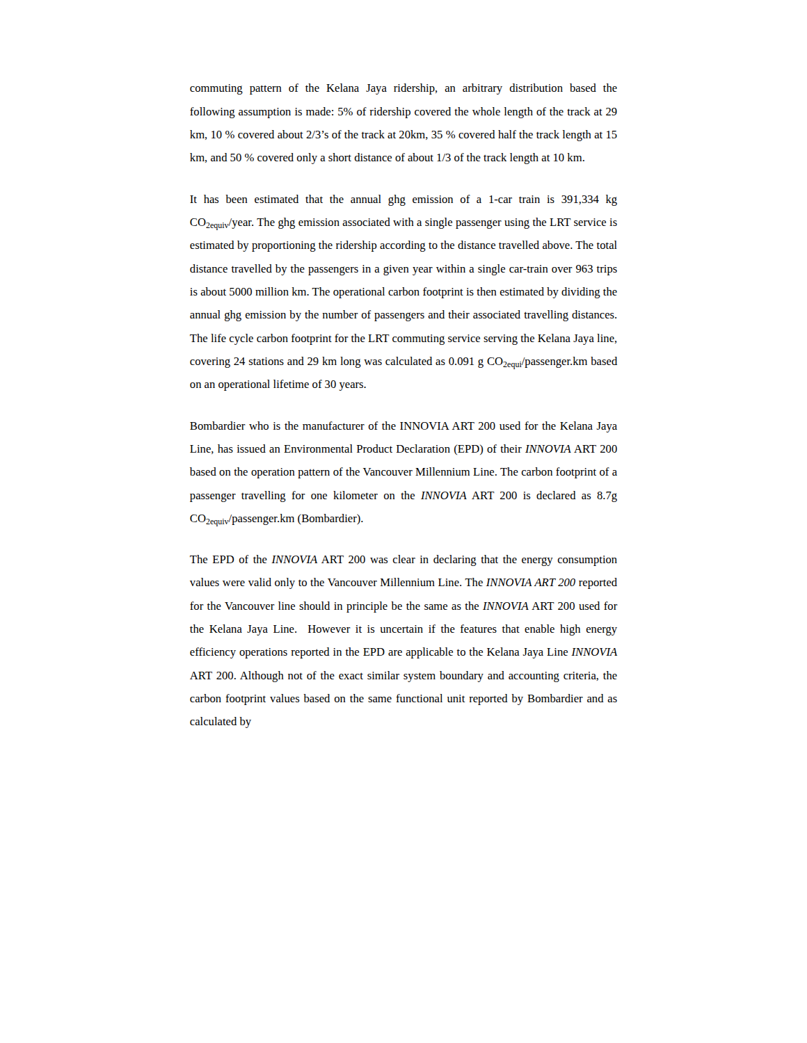commuting pattern of the Kelana Jaya ridership, an arbitrary distribution based the following assumption is made: 5% of ridership covered the whole length of the track at 29 km, 10 % covered about 2/3’s of the track at 20km, 35 % covered half the track length at 15 km, and 50 % covered only a short distance of about 1/3 of the track length at 10 km.
It has been estimated that the annual ghg emission of a 1-car train is 391,334 kg CO2equiv/year. The ghg emission associated with a single passenger using the LRT service is estimated by proportioning the ridership according to the distance travelled above. The total distance travelled by the passengers in a given year within a single car-train over 963 trips is about 5000 million km. The operational carbon footprint is then estimated by dividing the annual ghg emission by the number of passengers and their associated travelling distances. The life cycle carbon footprint for the LRT commuting service serving the Kelana Jaya line, covering 24 stations and 29 km long was calculated as 0.091 g CO2equi/passenger.km based on an operational lifetime of 30 years.
Bombardier who is the manufacturer of the INNOVIA ART 200 used for the Kelana Jaya Line, has issued an Environmental Product Declaration (EPD) of their INNOVIA ART 200 based on the operation pattern of the Vancouver Millennium Line. The carbon footprint of a passenger travelling for one kilometer on the INNOVIA ART 200 is declared as 8.7g CO2equiv/passenger.km (Bombardier).
The EPD of the INNOVIA ART 200 was clear in declaring that the energy consumption values were valid only to the Vancouver Millennium Line. The INNOVIA ART 200 reported for the Vancouver line should in principle be the same as the INNOVIA ART 200 used for the Kelana Jaya Line. However it is uncertain if the features that enable high energy efficiency operations reported in the EPD are applicable to the Kelana Jaya Line INNOVIA ART 200. Although not of the exact similar system boundary and accounting criteria, the carbon footprint values based on the same functional unit reported by Bombardier and as calculated by